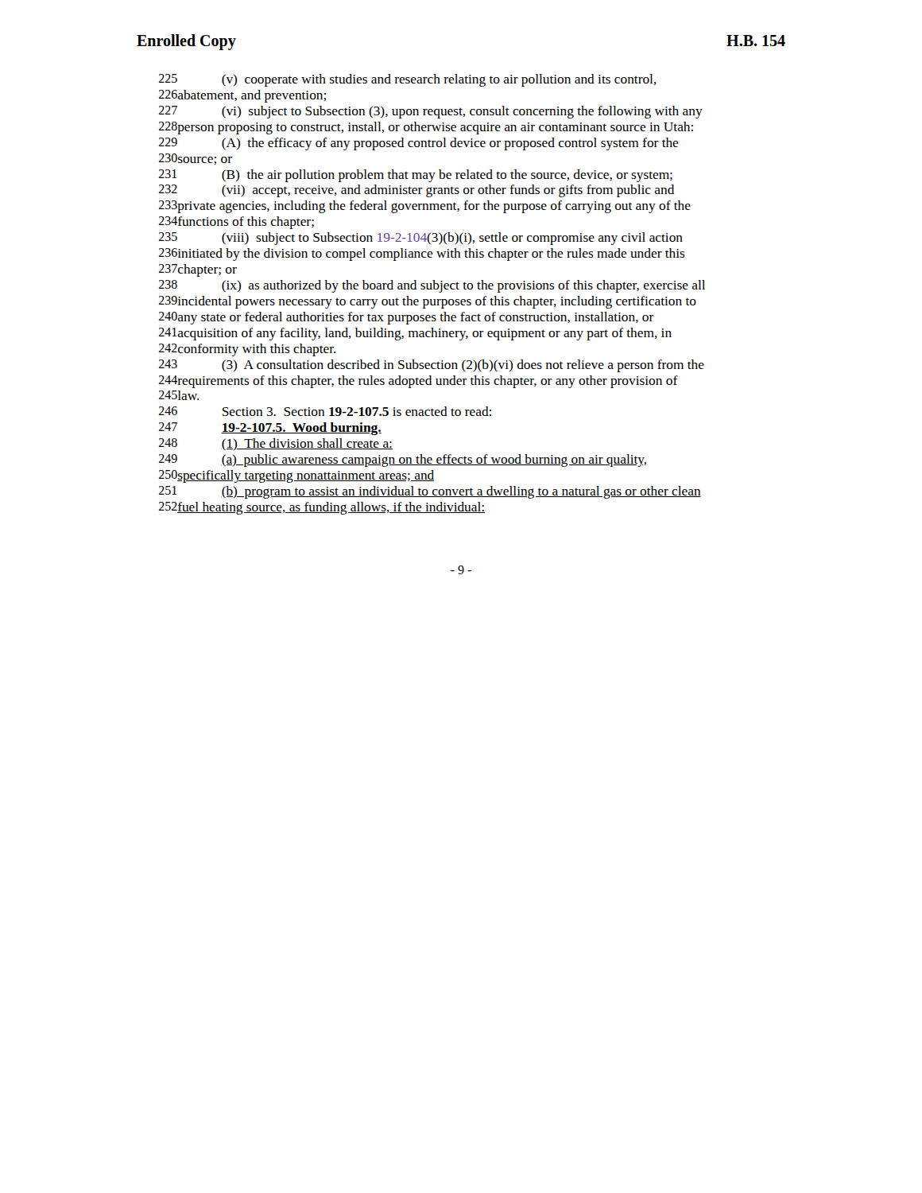Enrolled Copy
H.B. 154
| 225 | (v) cooperate with studies and research relating to air pollution and its control, |
| 226 | abatement, and prevention; |
| 227 | (vi) subject to Subsection (3), upon request, consult concerning the following with any |
| 228 | person proposing to construct, install, or otherwise acquire an air contaminant source in Utah: |
| 229 | (A) the efficacy of any proposed control device or proposed control system for the |
| 230 | source; or |
| 231 | (B) the air pollution problem that may be related to the source, device, or system; |
| 232 | (vii) accept, receive, and administer grants or other funds or gifts from public and |
| 233 | private agencies, including the federal government, for the purpose of carrying out any of the |
| 234 | functions of this chapter; |
| 235 | (viii) subject to Subsection 19-2-104 (3)(b)(i), settle or compromise any civil action |
| 236 | initiated by the division to compel compliance with this chapter or the rules made under this |
| 237 | chapter; or |
| 238 | (ix) as authorized by the board and subject to the provisions of this chapter, exercise all |
| 239 | incidental powers necessary to carry out the purposes of this chapter, including certification to |
| 240 | any state or federal authorities for tax purposes the fact of construction, installation, or |
| 241 | acquisition of any facility, land, building, machinery, or equipment or any part of them, in |
| 242 | conformity with this chapter. |
| 243 | (3) A consultation described in Subsection (2)(b)(vi) does not relieve a person from the |
| 244 | requirements of this chapter, the rules adopted under this chapter, or any other provision of |
| 245 | law. |
| 246 | Section 3. Section 19-2-107.5 is enacted to read: |
| 247 | 19-2-107.5. Wood burning. |
| 248 | (1) The division shall create a: |
| 249 | (a) public awareness campaign on the effects of wood burning on air quality, |
| 250 | specifically targeting nonattainment areas; and |
| 251 | (b) program to assist an individual to convert a dwelling to a natural gas or other clean |
| 252 | fuel heating source, as funding allows, if the individual: |
- 9 -